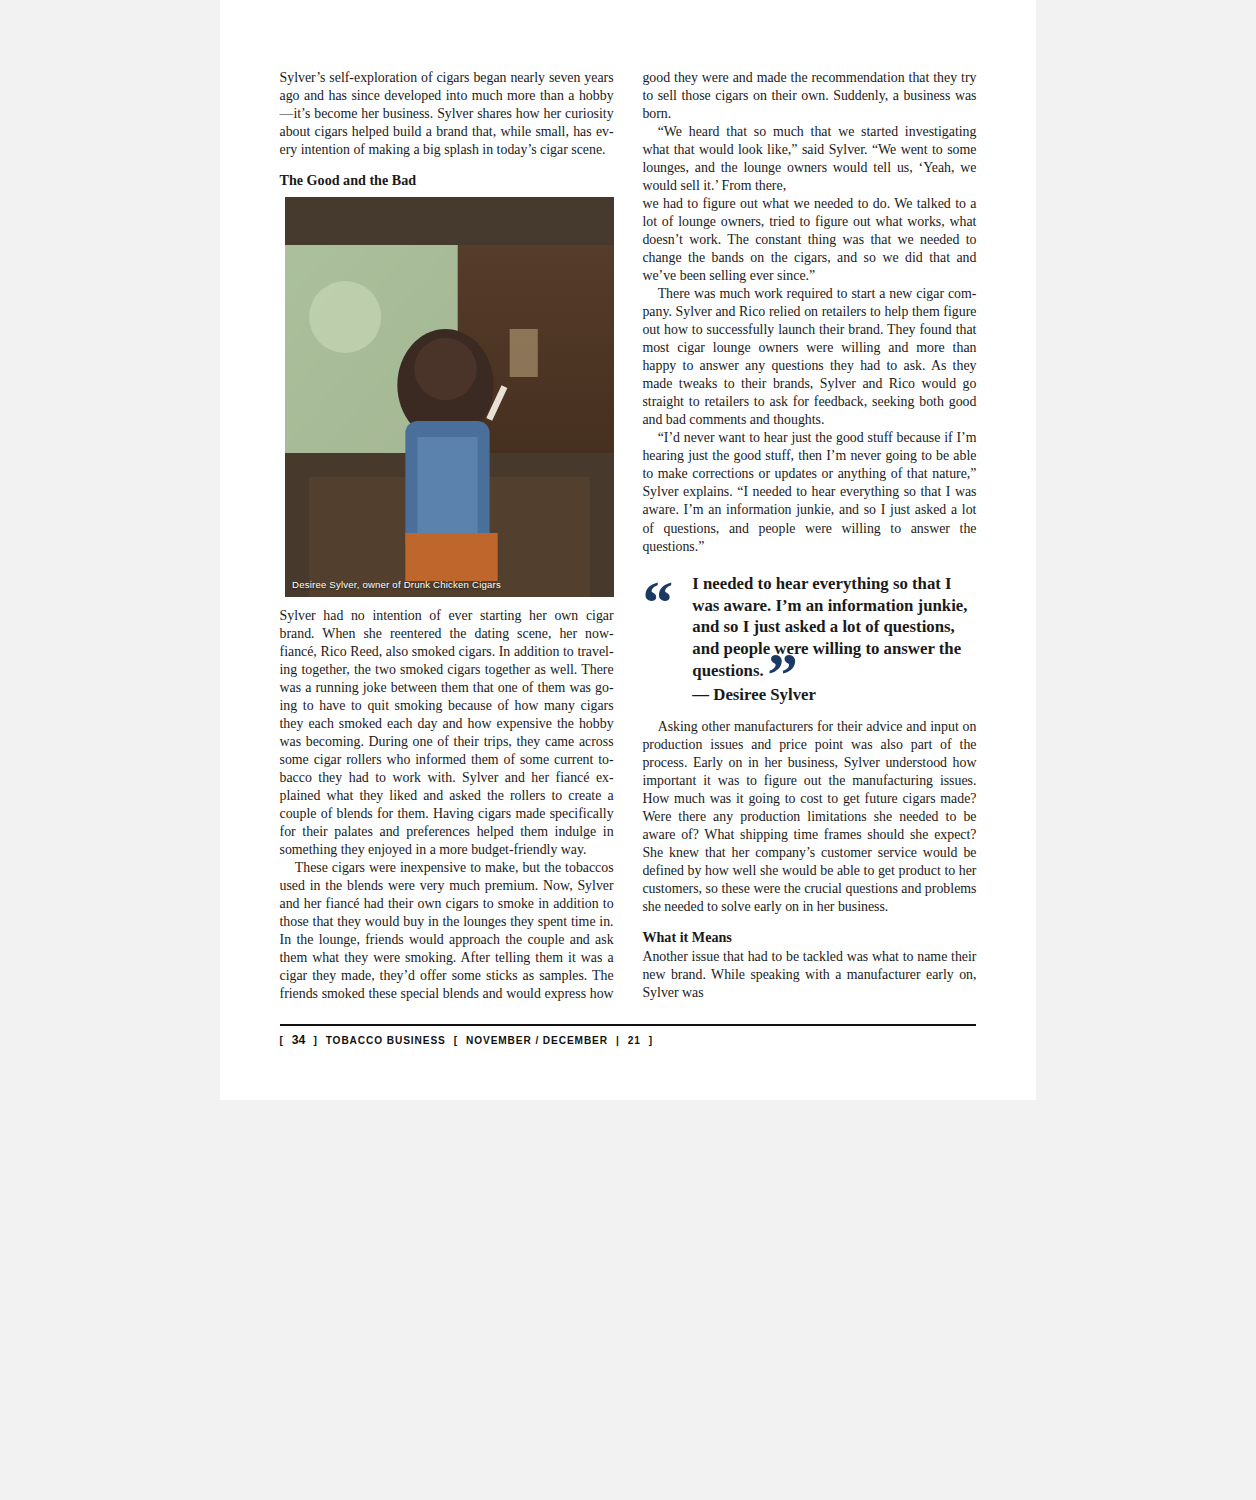Sylver’s self-exploration of cigars began nearly seven years ago and has since developed into much more than a hobby—it’s become her business. Sylver shares how her curiosity about cigars helped build a brand that, while small, has every intention of making a big splash in today’s cigar scene.
The Good and the Bad
Desiree Sylver, owner of Drunk Chicken Cigars
Sylver had no intention of ever starting her own cigar brand. When she reentered the dating scene, her now-fiancé, Rico Reed, also smoked cigars. In addition to traveling together, the two smoked cigars together as well. There was a running joke between them that one of them was going to have to quit smoking because of how many cigars they each smoked each day and how expensive the hobby was becoming. During one of their trips, they came across some cigar rollers who informed them of some current tobacco they had to work with. Sylver and her fiancé explained what they liked and asked the rollers to create a couple of blends for them. Having cigars made specifically for their palates and preferences helped them indulge in something they enjoyed in a more budget-friendly way.
These cigars were inexpensive to make, but the tobaccos used in the blends were very much premium. Now, Sylver and her fiancé had their own cigars to smoke in addition to those that they would buy in the lounges they spent time in. In the lounge, friends would approach the couple and ask them what they were smoking. After telling them it was a cigar they made, they’d offer some sticks as samples. The friends smoked these special blends and would express how good they were and made the recommendation that they try to sell those cigars on their own. Suddenly, a business was born.
“We heard that so much that we started investigating what that would look like,” said Sylver. “We went to some lounges, and the lounge owners would tell us, ‘Yeah, we would sell it.’ From there,
we had to figure out what we needed to do. We talked to a lot of lounge owners, tried to figure out what works, what doesn’t work. The constant thing was that we needed to change the bands on the cigars, and so we did that and we’ve been selling ever since.”
There was much work required to start a new cigar company. Sylver and Rico relied on retailers to help them figure out how to successfully launch their brand. They found that most cigar lounge owners were willing and more than happy to answer any questions they had to ask. As they made tweaks to their brands, Sylver and Rico would go straight to retailers to ask for feedback, seeking both good and bad comments and thoughts.
“I’d never want to hear just the good stuff because if I’m hearing just the good stuff, then I’m never going to be able to make corrections or updates or anything of that nature,” Sylver explains. “I needed to hear everything so that I was aware. I’m an information junkie, and so I just asked a lot of questions, and people were willing to answer the questions.”
“
I needed to hear everything so that I was aware. I’m an information junkie, and so I just asked a lot of questions, and people were willing to answer the questions.” — Desiree Sylver
Asking other manufacturers for their advice and input on production issues and price point was also part of the process. Early on in her business, Sylver understood how important it was to figure out the manufacturing issues. How much was it going to cost to get future cigars made? Were there any production limitations she needed to be aware of? What shipping time frames should she expect? She knew that her company’s customer service would be defined by how well she would be able to get product to her customers, so these were the crucial questions and problems she needed to solve early on in her business.
What it Means
Another issue that had to be tackled was what to name their new brand. While speaking with a manufacturer early on, Sylver was
[34] Tobacco Business [November / December|21]